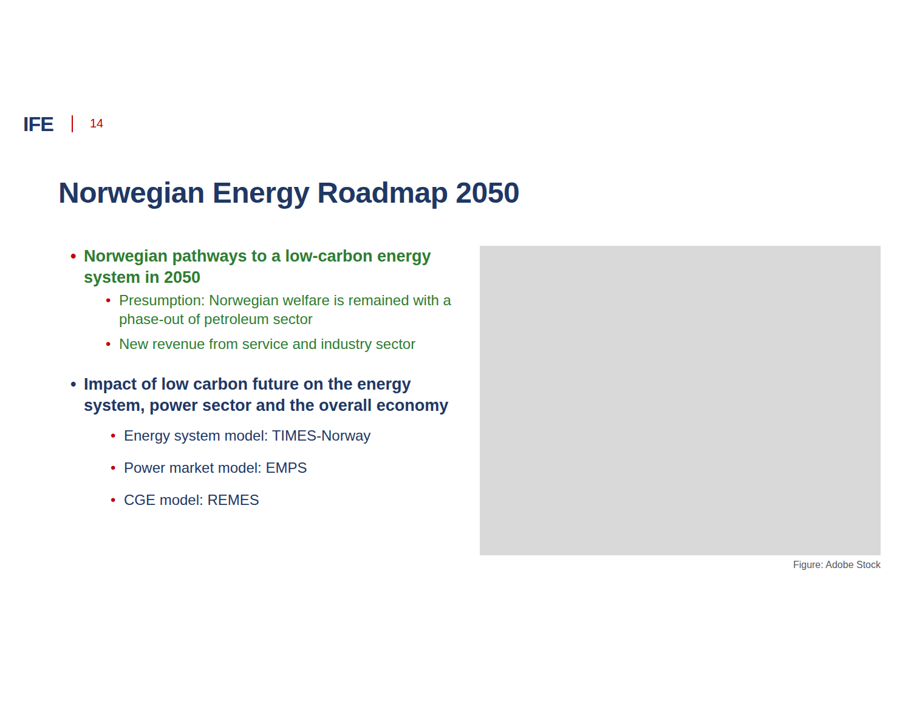IFE
14
Norwegian Energy Roadmap 2050
Norwegian pathways to a low-carbon energy system in 2050
Presumption: Norwegian welfare is remained with a phase-out of petroleum sector
New revenue from service and industry sector
Impact of low carbon future on the energy system, power sector and the overall economy
Energy system model: TIMES-Norway
Power market model: EMPS
CGE model: REMES
Figure: Adobe Stock